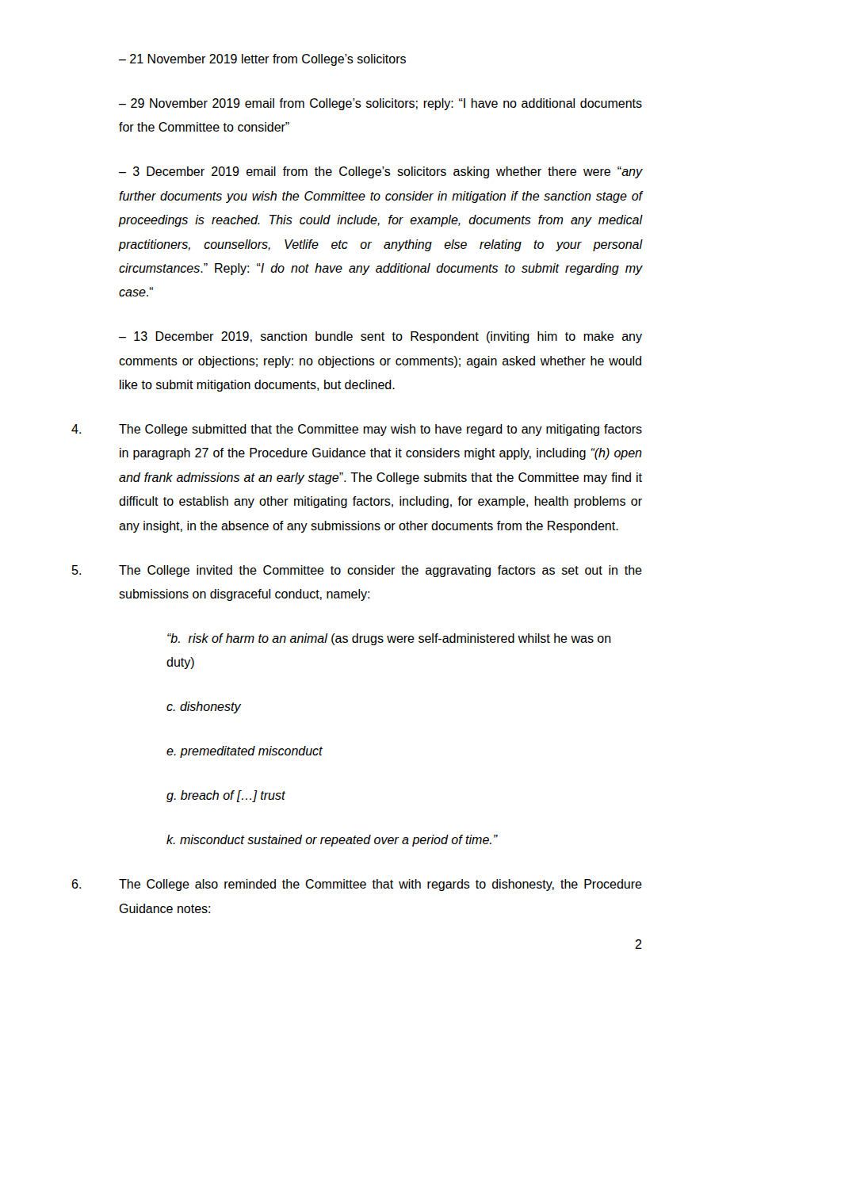– 21 November 2019 letter from College’s solicitors
– 29 November 2019 email from College’s solicitors; reply: “I have no additional documents for the Committee to consider”
– 3 December 2019 email from the College’s solicitors asking whether there were “any further documents you wish the Committee to consider in mitigation if the sanction stage of proceedings is reached. This could include, for example, documents from any medical practitioners, counsellors, Vetlife etc or anything else relating to your personal circumstances.” Reply: “I do not have any additional documents to submit regarding my case.“
– 13 December 2019, sanction bundle sent to Respondent (inviting him to make any comments or objections; reply: no objections or comments); again asked whether he would like to submit mitigation documents, but declined.
4.
The College submitted that the Committee may wish to have regard to any mitigating factors in paragraph 27 of the Procedure Guidance that it considers might apply, including “(h) open and frank admissions at an early stage”. The College submits that the Committee may find it difficult to establish any other mitigating factors, including, for example, health problems or any insight, in the absence of any submissions or other documents from the Respondent.
5.
The College invited the Committee to consider the aggravating factors as set out in the submissions on disgraceful conduct, namely:
“b. risk of harm to an animal (as drugs were self-administered whilst he was on duty)
c. dishonesty
e. premeditated misconduct
g. breach of […] trust
k. misconduct sustained or repeated over a period of time.”
6.
The College also reminded the Committee that with regards to dishonesty, the Procedure Guidance notes:
2